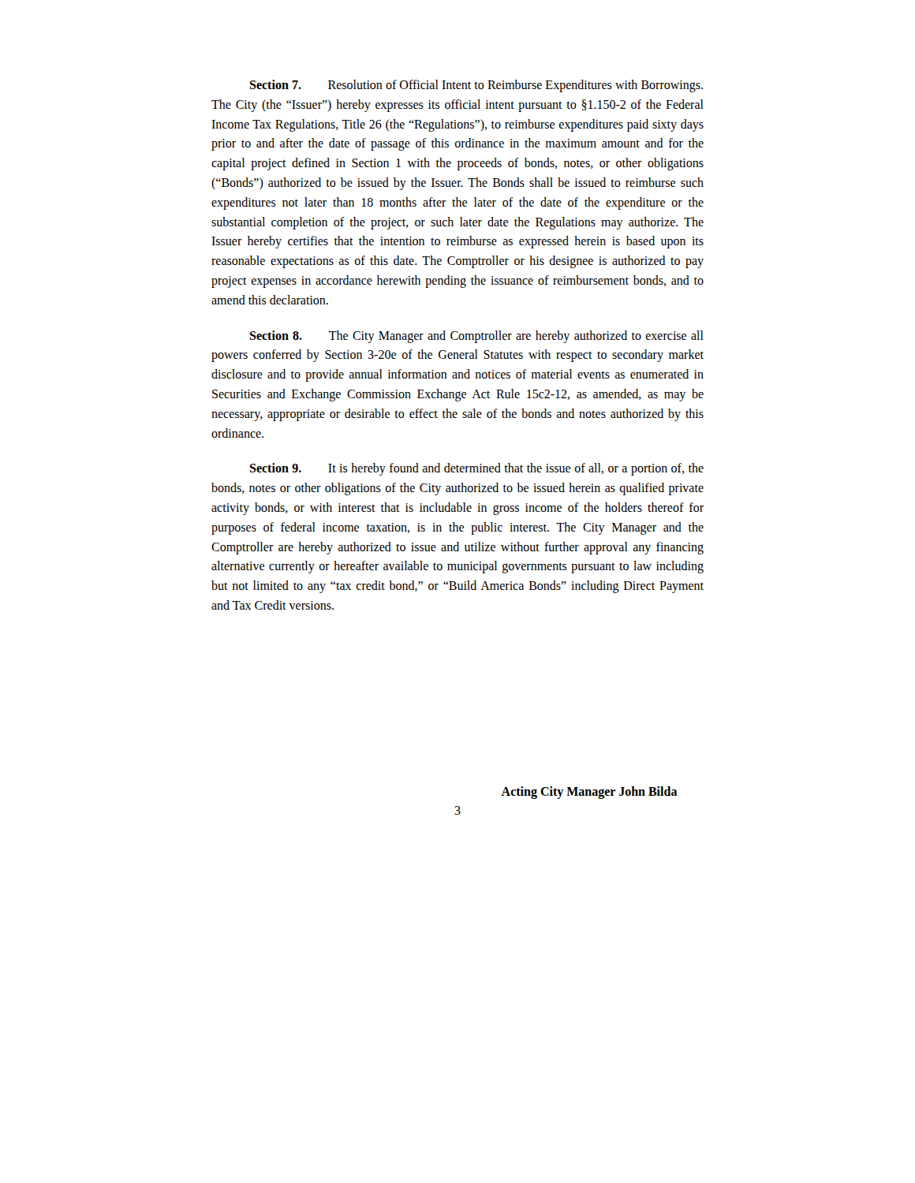Section 7. Resolution of Official Intent to Reimburse Expenditures with Borrowings. The City (the “Issuer”) hereby expresses its official intent pursuant to §1.150-2 of the Federal Income Tax Regulations, Title 26 (the “Regulations”), to reimburse expenditures paid sixty days prior to and after the date of passage of this ordinance in the maximum amount and for the capital project defined in Section 1 with the proceeds of bonds, notes, or other obligations (“Bonds”) authorized to be issued by the Issuer. The Bonds shall be issued to reimburse such expenditures not later than 18 months after the later of the date of the expenditure or the substantial completion of the project, or such later date the Regulations may authorize. The Issuer hereby certifies that the intention to reimburse as expressed herein is based upon its reasonable expectations as of this date. The Comptroller or his designee is authorized to pay project expenses in accordance herewith pending the issuance of reimbursement bonds, and to amend this declaration.
Section 8. The City Manager and Comptroller are hereby authorized to exercise all powers conferred by Section 3-20e of the General Statutes with respect to secondary market disclosure and to provide annual information and notices of material events as enumerated in Securities and Exchange Commission Exchange Act Rule 15c2-12, as amended, as may be necessary, appropriate or desirable to effect the sale of the bonds and notes authorized by this ordinance.
Section 9. It is hereby found and determined that the issue of all, or a portion of, the bonds, notes or other obligations of the City authorized to be issued herein as qualified private activity bonds, or with interest that is includable in gross income of the holders thereof for purposes of federal income taxation, is in the public interest. The City Manager and the Comptroller are hereby authorized to issue and utilize without further approval any financing alternative currently or hereafter available to municipal governments pursuant to law including but not limited to any “tax credit bond,” or “Build America Bonds” including Direct Payment and Tax Credit versions.
Acting City Manager John Bilda
3